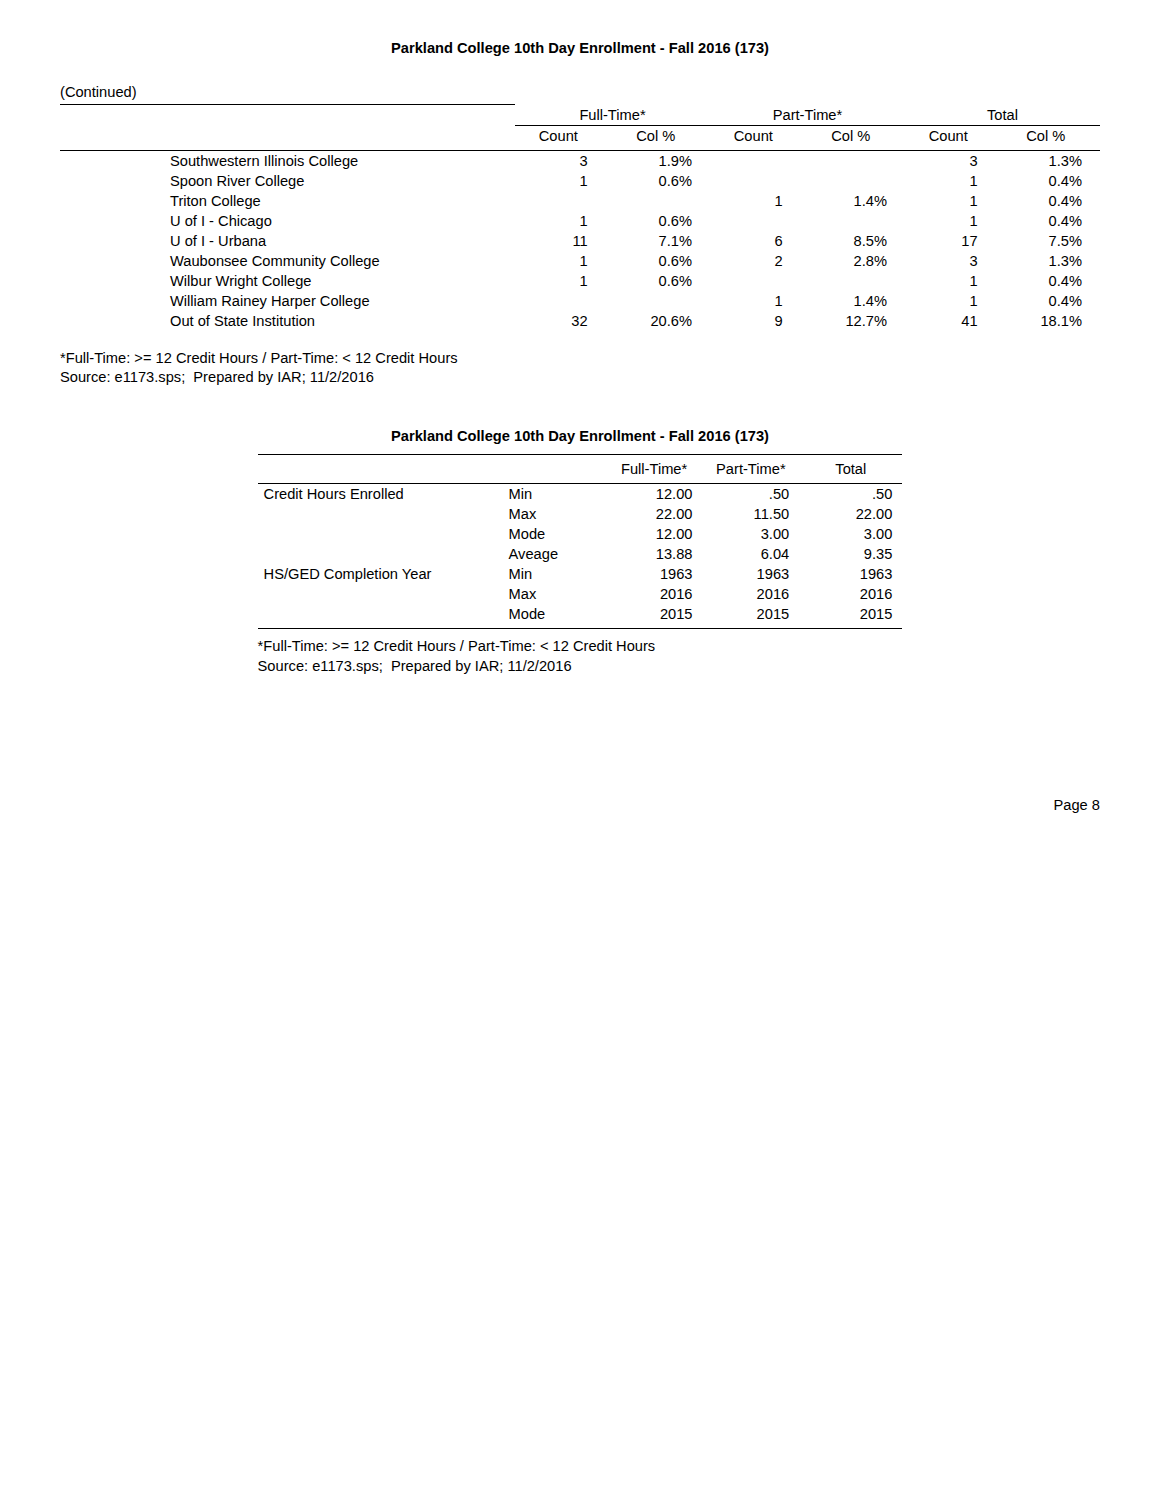Parkland College 10th Day Enrollment - Fall 2016 (173)
(Continued)
| | Full-Time* | Part-Time* | Total |
| --- | --- | --- | --- |
| | Count | Col % | Count | Col % | Count | Col % |
| Southwestern Illinois College | 3 | 1.9% | | | 3 | 1.3% |
| Spoon River College | 1 | 0.6% | | | 1 | 0.4% |
| Triton College | | | 1 | 1.4% | 1 | 0.4% |
| U of I - Chicago | 1 | 0.6% | | | 1 | 0.4% |
| U of I - Urbana | 11 | 7.1% | 6 | 8.5% | 17 | 7.5% |
| Waubonsee Community College | 1 | 0.6% | 2 | 2.8% | 3 | 1.3% |
| Wilbur Wright College | 1 | 0.6% | | | 1 | 0.4% |
| William Rainey Harper College | | | 1 | 1.4% | 1 | 0.4% |
| Out of State Institution | 32 | 20.6% | 9 | 12.7% | 41 | 18.1% |
*Full-Time: >= 12 Credit Hours / Part-Time: < 12 Credit Hours
Source: e1173.sps; Prepared by IAR; 11/2/2016
Parkland College 10th Day Enrollment - Fall 2016 (173)
| | | Full-Time* | Part-Time* | Total |
| --- | --- | --- | --- | --- |
| Credit Hours Enrolled | Min | 12.00 | .50 | .50 |
| | Max | 22.00 | 11.50 | 22.00 |
| | Mode | 12.00 | 3.00 | 3.00 |
| | Aveage | 13.88 | 6.04 | 9.35 |
| HS/GED Completion Year | Min | 1963 | 1963 | 1963 |
| | Max | 2016 | 2016 | 2016 |
| | Mode | 2015 | 2015 | 2015 |
*Full-Time: >= 12 Credit Hours / Part-Time: < 12 Credit Hours
Source: e1173.sps; Prepared by IAR; 11/2/2016
Page 8